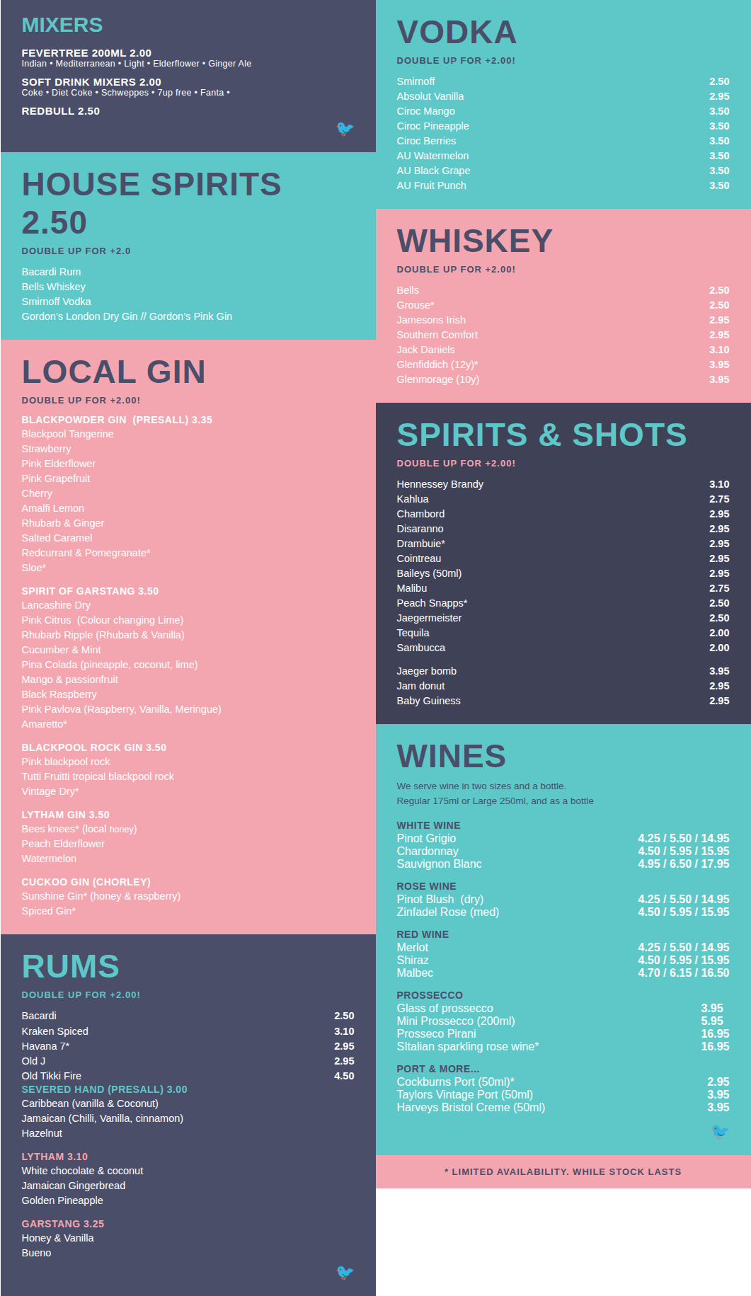Mixers
Fevertree 200ml 2.00
Indian • Mediterranean • Light • Elderflower • Ginger Ale
Soft Drink Mixers 2.00
Coke • Diet Coke • Schweppes • 7up free • Fanta •
Redbull 2.50
🐦
House Spirits 2.50
Double up for +2.0
Bacardi Rum
Bells Whiskey
Smirnoff Vodka
Gordon’s London Dry Gin // Gordon’s Pink Gin
Local Gin
Double up for +2.00!
Blackpowder Gin (Presall) 3.35
Blackpool Tangerine
Strawberry
Pink Elderflower
Pink Grapefruit
Cherry
Amalfi Lemon
Rhubarb & Ginger
Salted Caramel
Redcurrant & Pomegranate*
Sloe*
Spirit of Garstang 3.50
Lancashire Dry
Pink Citrus (Colour changing Lime)
Rhubarb Ripple (Rhubarb & Vanilla)
Cucumber & Mint
Pina Colada (pineapple, coconut, lime)
Mango & passionfruit
Black Raspberry
Pink Pavlova (Raspberry, Vanilla, Meringue)
Amaretto*
Blackpool Rock Gin 3.50
Pink blackpool rock
Tutti Fruitti tropical blackpool rock
Vintage Dry*
Lytham Gin 3.50
Bees knees* (local honey)
Peach Elderflower
Watermelon
Cuckoo Gin (Chorley)
Sunshine Gin* (honey & raspberry)
Spiced Gin*
Rums
Double up for +2.00!
Bacardi 2.50
Kraken Spiced 3.10
Havana 7*2.95
Old J 2.95
Old Tikki Fire 4.50
Severed Hand (Presall) 3.00
Caribbean (vanilla & Coconut)
Jamaican (Chilli, Vanilla, cinnamon)
Hazelnut
Lytham 3.10
White chocolate & coconut
Jamaican Gingerbread
Golden Pineapple
Garstang 3.25
Honey & Vanilla
Bueno
🐦
Vodka
Double up for +2.00!
Smirnoff 2.50
Absolut Vanilla 2.95
Ciroc Mango 3.50
Ciroc Pineapple 3.50
Ciroc Berries 3.50
AU Watermelon 3.50
AU Black Grape 3.50
AU Fruit Punch 3.50
Whiskey
Double up for +2.00!
Bells 2.50
Grouse*2.50
Jamesons Irish 2.95
Southern Comfort 2.95
Jack Daniels 3.10
Glenfiddich (12y)*3.95
Glenmorage (10y) 3.95
Spirits & Shots
Double up for +2.00!
Hennessey Brandy 3.10
Kahlua 2.75
Chambord 2.95
Disaranno 2.95
Drambuie*2.95
Cointreau 2.95
Baileys (50ml) 2.95
Malibu 2.75
Peach Snapps*2.50
Jaegermeister 2.50
Tequila 2.00
Sambucca 2.00
Jaeger bomb 3.95
Jam donut 2.95
Baby Guiness 2.95
Wines
We serve wine in two sizes and a bottle.
Regular 175ml or Large 250ml, and as a bottle
White Wine
Pinot Grigio
Chardonnay
Sauvignon Blanc
4.25 / 5.50 / 14.95
4.50 / 5.95 / 15.95
4.95 / 6.50 / 17.95
Rose Wine
Pinot Blush (dry)
Zinfadel Rose (med)
4.25 / 5.50 / 14.95
4.50 / 5.95 / 15.95
Red Wine
Merlot
Shiraz
Malbec
4.25 / 5.50 / 14.95
4.50 / 5.95 / 15.95
4.70 / 6.15 / 16.50
Prossecco
Glass of prossecco
Mini Prossecco (200ml)
Prosseco Pirani
SItalian sparkling rose wine*
3.95
5.95
16.95
16.95
Port & More...
Cockburns Port (50ml)*
Taylors Vintage Port (50ml)
Harveys Bristol Creme (50ml)
2.95
3.95
3.95
🐦
* Limited availability. While stock lasts